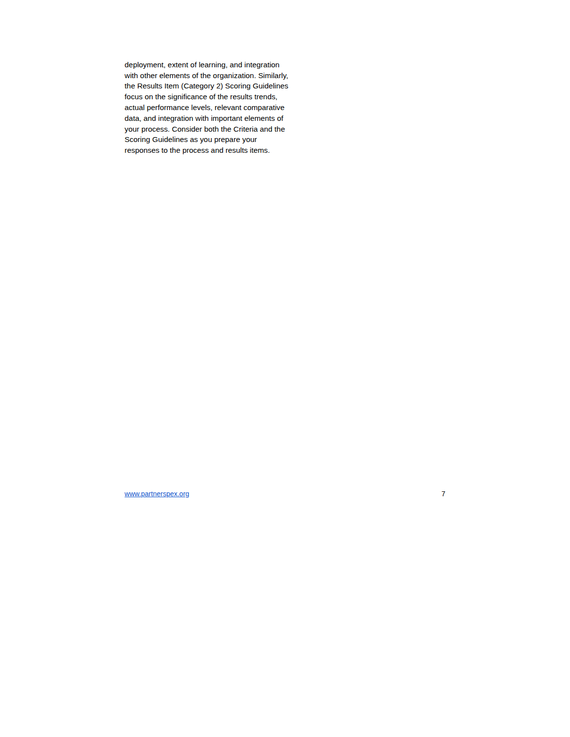deployment, extent of learning, and integration with other elements of the organization. Similarly, the Results Item (Category 2) Scoring Guidelines focus on the significance of the results trends, actual performance levels, relevant comparative data, and integration with important elements of your process. Consider both the Criteria and the Scoring Guidelines as you prepare your responses to the process and results items.
www.partnerspex.org 7